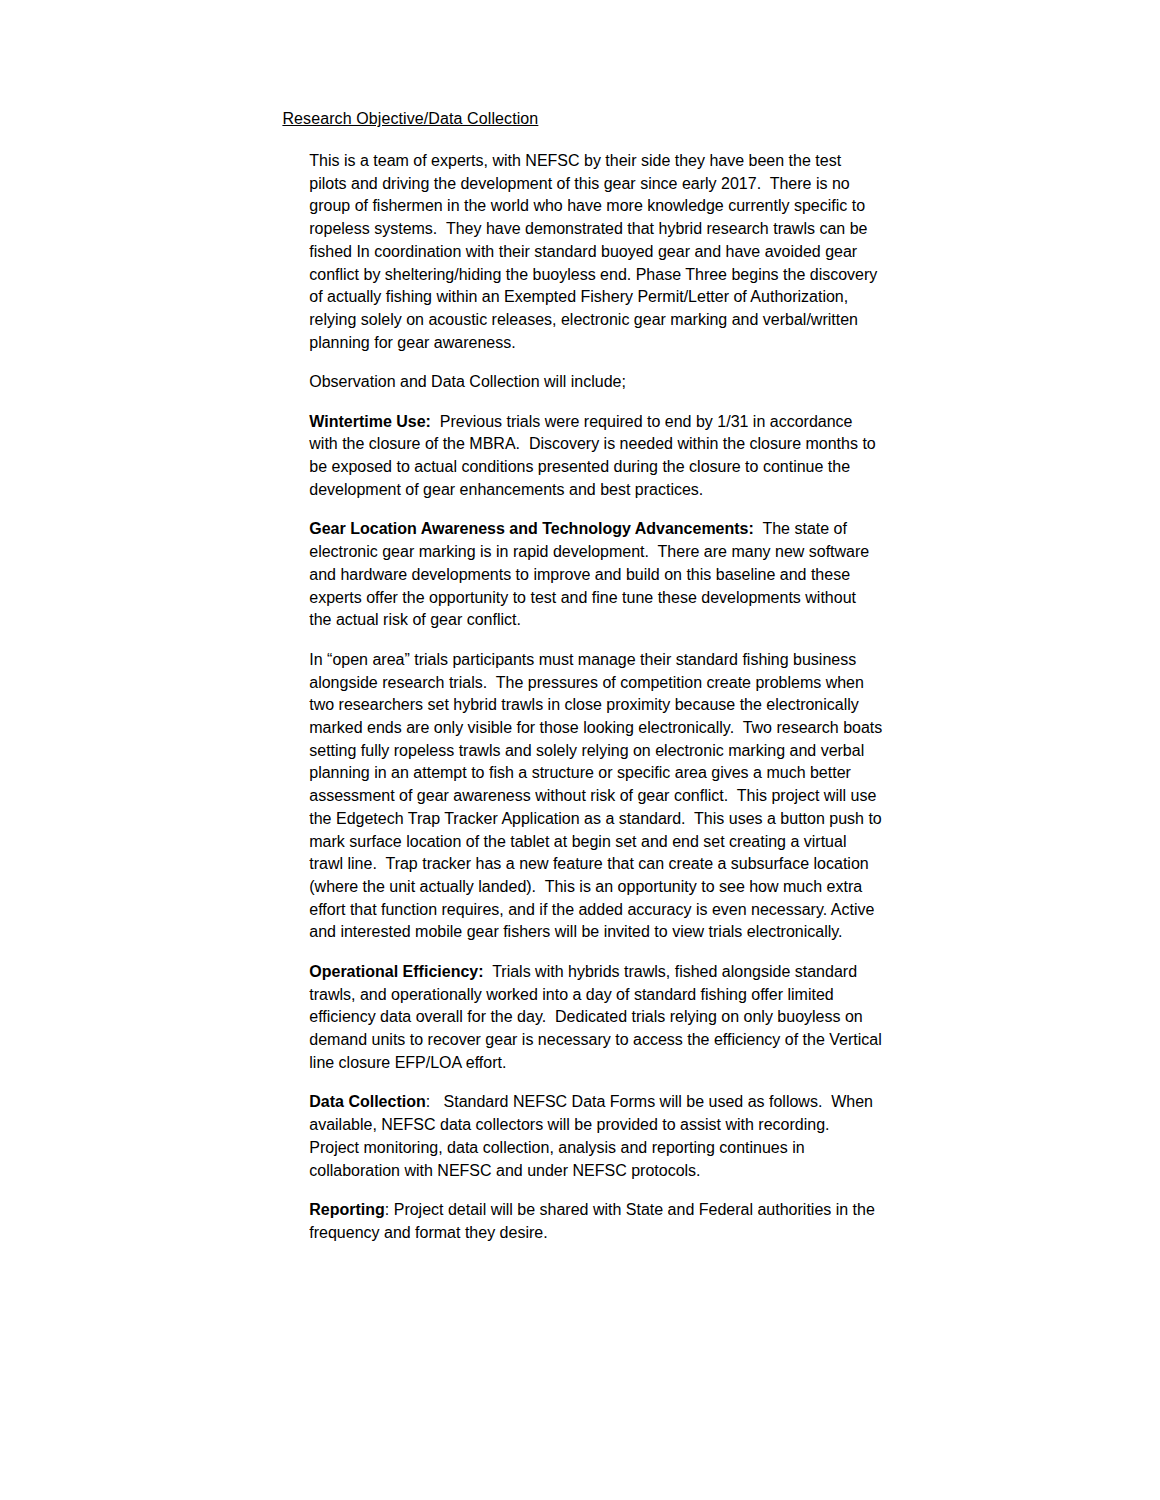Research Objective/Data Collection
This is a team of experts, with NEFSC by their side they have been the test pilots and driving the development of this gear since early 2017. There is no group of fishermen in the world who have more knowledge currently specific to ropeless systems. They have demonstrated that hybrid research trawls can be fished In coordination with their standard buoyed gear and have avoided gear conflict by sheltering/hiding the buoyless end. Phase Three begins the discovery of actually fishing within an Exempted Fishery Permit/Letter of Authorization, relying solely on acoustic releases, electronic gear marking and verbal/written planning for gear awareness.
Observation and Data Collection will include;
Wintertime Use: Previous trials were required to end by 1/31 in accordance with the closure of the MBRA. Discovery is needed within the closure months to be exposed to actual conditions presented during the closure to continue the development of gear enhancements and best practices.
Gear Location Awareness and Technology Advancements: The state of electronic gear marking is in rapid development. There are many new software and hardware developments to improve and build on this baseline and these experts offer the opportunity to test and fine tune these developments without the actual risk of gear conflict.
In “open area” trials participants must manage their standard fishing business alongside research trials. The pressures of competition create problems when two researchers set hybrid trawls in close proximity because the electronically marked ends are only visible for those looking electronically. Two research boats setting fully ropeless trawls and solely relying on electronic marking and verbal planning in an attempt to fish a structure or specific area gives a much better assessment of gear awareness without risk of gear conflict. This project will use the Edgetech Trap Tracker Application as a standard. This uses a button push to mark surface location of the tablet at begin set and end set creating a virtual trawl line. Trap tracker has a new feature that can create a subsurface location (where the unit actually landed). This is an opportunity to see how much extra effort that function requires, and if the added accuracy is even necessary. Active and interested mobile gear fishers will be invited to view trials electronically.
Operational Efficiency: Trials with hybrids trawls, fished alongside standard trawls, and operationally worked into a day of standard fishing offer limited efficiency data overall for the day. Dedicated trials relying on only buoyless on demand units to recover gear is necessary to access the efficiency of the Vertical line closure EFP/LOA effort.
Data Collection: Standard NEFSC Data Forms will be used as follows. When available, NEFSC data collectors will be provided to assist with recording. Project monitoring, data collection, analysis and reporting continues in collaboration with NEFSC and under NEFSC protocols.
Reporting: Project detail will be shared with State and Federal authorities in the frequency and format they desire.